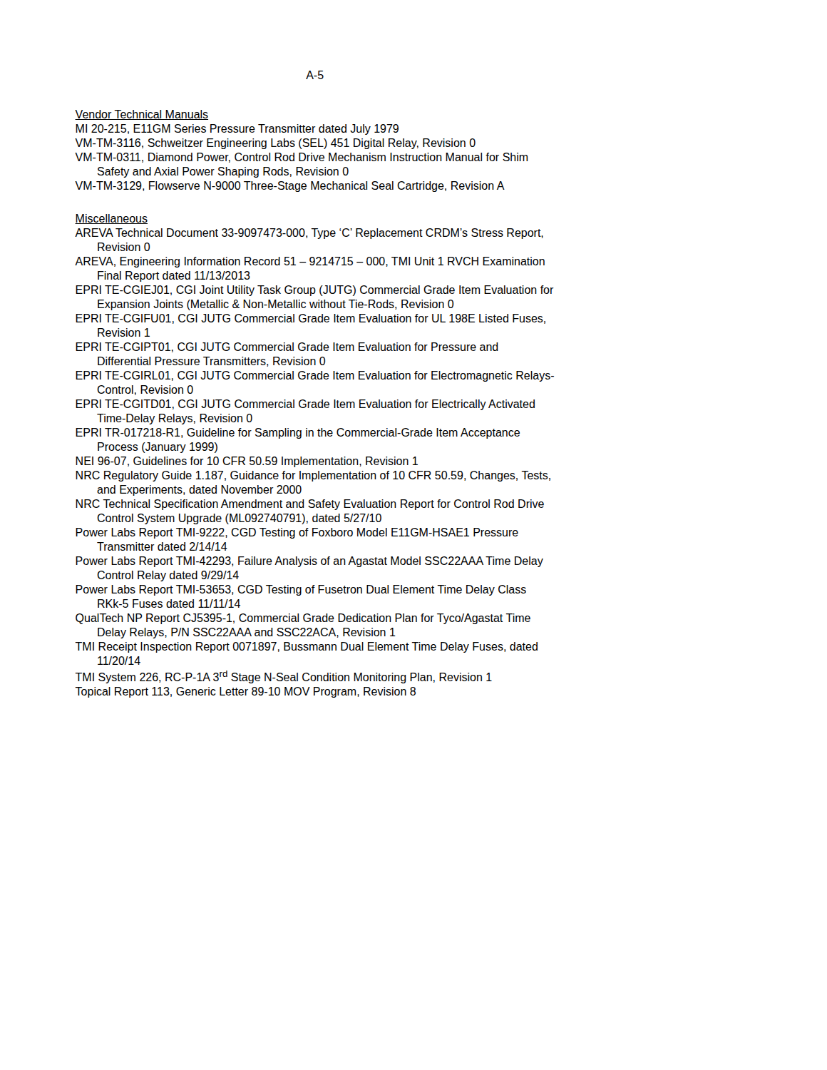A-5
Vendor Technical Manuals
MI 20-215, E11GM Series Pressure Transmitter dated July 1979
VM-TM-3116, Schweitzer Engineering Labs (SEL) 451 Digital Relay, Revision 0
VM-TM-0311, Diamond Power, Control Rod Drive Mechanism Instruction Manual for Shim Safety and Axial Power Shaping Rods, Revision 0
VM-TM-3129, Flowserve N-9000 Three-Stage Mechanical Seal Cartridge, Revision A
Miscellaneous
AREVA Technical Document 33-9097473-000, Type ‘C’ Replacement CRDM’s Stress Report, Revision 0
AREVA, Engineering Information Record 51 – 9214715 – 000, TMI Unit 1 RVCH Examination Final Report dated 11/13/2013
EPRI TE-CGIEJ01, CGI Joint Utility Task Group (JUTG) Commercial Grade Item Evaluation for Expansion Joints (Metallic & Non-Metallic without Tie-Rods, Revision 0
EPRI TE-CGIFU01, CGI JUTG Commercial Grade Item Evaluation for UL 198E Listed Fuses, Revision 1
EPRI TE-CGIPT01, CGI JUTG Commercial Grade Item Evaluation for Pressure and Differential Pressure Transmitters, Revision 0
EPRI TE-CGIRL01, CGI JUTG Commercial Grade Item Evaluation for Electromagnetic Relays-Control, Revision 0
EPRI TE-CGITD01, CGI JUTG Commercial Grade Item Evaluation for Electrically Activated Time-Delay Relays, Revision 0
EPRI TR-017218-R1, Guideline for Sampling in the Commercial-Grade Item Acceptance Process (January 1999)
NEI 96-07, Guidelines for 10 CFR 50.59 Implementation, Revision 1
NRC Regulatory Guide 1.187, Guidance for Implementation of 10 CFR 50.59, Changes, Tests, and Experiments, dated November 2000
NRC Technical Specification Amendment and Safety Evaluation Report for Control Rod Drive Control System Upgrade (ML092740791), dated 5/27/10
Power Labs Report TMI-9222, CGD Testing of Foxboro Model E11GM-HSAE1 Pressure Transmitter dated 2/14/14
Power Labs Report TMI-42293, Failure Analysis of an Agastat Model SSC22AAA Time Delay Control Relay dated 9/29/14
Power Labs Report TMI-53653, CGD Testing of Fusetron Dual Element Time Delay Class RKk-5 Fuses dated 11/11/14
QualTech NP Report CJ5395-1, Commercial Grade Dedication Plan for Tyco/Agastat Time Delay Relays, P/N SSC22AAA and SSC22ACA, Revision 1
TMI Receipt Inspection Report 0071897, Bussmann Dual Element Time Delay Fuses, dated 11/20/14
TMI System 226, RC-P-1A 3rd Stage N-Seal Condition Monitoring Plan, Revision 1
Topical Report 113, Generic Letter 89-10 MOV Program, Revision 8